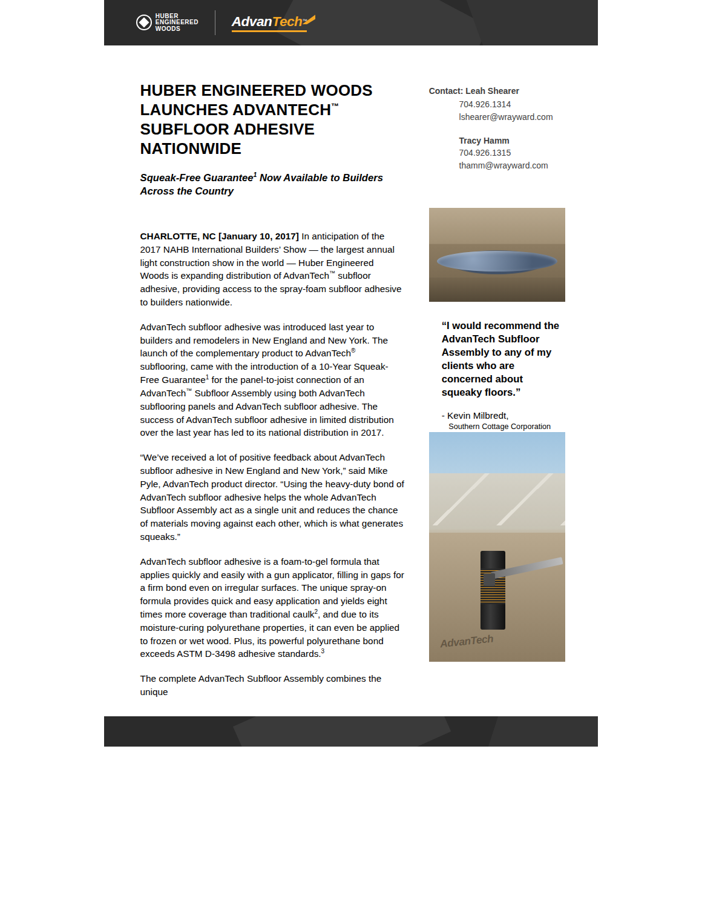Huber
Engineered
Woods
AdvanTech™
Huber Engineered Woods Launches AdvanTech™ Subfloor Adhesive Nationwide
Squeak-Free Guarantee1 Now Available to Builders Across the Country
CHARLOTTE, NC [January 10, 2017] In anticipation of the 2017 NAHB International Builders’ Show — the largest annual light construction show in the world — Huber Engineered Woods is expanding distribution of AdvanTech™ subfloor adhesive, providing access to the spray-foam subfloor adhesive to builders nationwide.
AdvanTech subfloor adhesive was introduced last year to builders and remodelers in New England and New York. The launch of the complementary product to AdvanTech® subflooring, came with the introduction of a 10-Year Squeak-Free Guarantee1 for the panel-to-joist connection of an AdvanTech™ Subfloor Assembly using both AdvanTech subflooring panels and AdvanTech subfloor adhesive. The success of AdvanTech subfloor adhesive in limited distribution over the last year has led to its national distribution in 2017.
“We’ve received a lot of positive feedback about AdvanTech subfloor adhesive in New England and New York,” said Mike Pyle, AdvanTech product director. “Using the heavy-duty bond of AdvanTech subfloor adhesive helps the whole AdvanTech Subfloor Assembly act as a single unit and reduces the chance of materials moving against each other, which is what generates squeaks.”
AdvanTech subfloor adhesive is a foam-to-gel formula that applies quickly and easily with a gun applicator, filling in gaps for a firm bond even on irregular surfaces. The unique spray-on formula provides quick and easy application and yields eight times more coverage than traditional caulk2, and due to its moisture-curing polyurethane properties, it can even be applied to frozen or wet wood. Plus, its powerful polyurethane bond exceeds ASTM D-3498 adhesive standards.3
The complete AdvanTech Subfloor Assembly combines the unique
Contact: Leah Shearer
704.926.1314
lshearer@wrayward.com
Tracy Hamm
704.926.1315
thamm@wrayward.com
“I would recommend the AdvanTech Subfloor Assembly to any of my clients who are concerned about squeaky floors.”
- Kevin Milbredt, Southern Cottage Corporation
AdvanTech